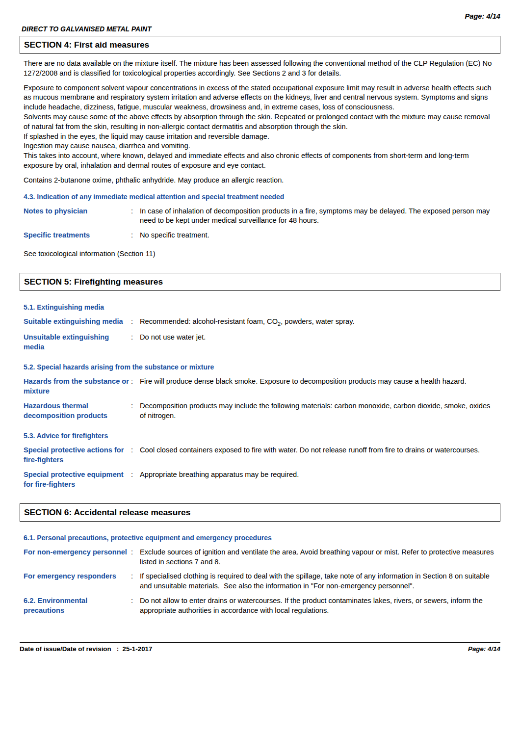Page: 4/14
DIRECT TO GALVANISED METAL PAINT
SECTION 4: First aid measures
There are no data available on the mixture itself. The mixture has been assessed following the conventional method of the CLP Regulation (EC) No 1272/2008 and is classified for toxicological properties accordingly. See Sections 2 and 3 for details.
Exposure to component solvent vapour concentrations in excess of the stated occupational exposure limit may result in adverse health effects such as mucous membrane and respiratory system irritation and adverse effects on the kidneys, liver and central nervous system. Symptoms and signs include headache, dizziness, fatigue, muscular weakness, drowsiness and, in extreme cases, loss of consciousness.
Solvents may cause some of the above effects by absorption through the skin. Repeated or prolonged contact with the mixture may cause removal of natural fat from the skin, resulting in non-allergic contact dermatitis and absorption through the skin.
If splashed in the eyes, the liquid may cause irritation and reversible damage.
Ingestion may cause nausea, diarrhea and vomiting.
This takes into account, where known, delayed and immediate effects and also chronic effects of components from short-term and long-term exposure by oral, inhalation and dermal routes of exposure and eye contact.
Contains 2-butanone oxime, phthalic anhydride. May produce an allergic reaction.
4.3. Indication of any immediate medical attention and special treatment needed
| Notes to physician | : | In case of inhalation of decomposition products in a fire, symptoms may be delayed. The exposed person may need to be kept under medical surveillance for 48 hours. |
| Specific treatments | : | No specific treatment. |
See toxicological information (Section 11)
SECTION 5: Firefighting measures
5.1. Extinguishing media
| Suitable extinguishing media | : | Recommended: alcohol-resistant foam, CO 2 , powders, water spray. |
| Unsuitable extinguishing media | : | Do not use water jet. |
5.2. Special hazards arising from the substance or mixture
| Hazards from the substance or mixture | : | Fire will produce dense black smoke. Exposure to decomposition products may cause a health hazard. |
| Hazardous thermal decomposition products | : | Decomposition products may include the following materials: carbon monoxide, carbon dioxide, smoke, oxides of nitrogen. |
5.3. Advice for firefighters
| Special protective actions for fire-fighters | : | Cool closed containers exposed to fire with water. Do not release runoff from fire to drains or watercourses. |
| Special protective equipment for fire-fighters | : | Appropriate breathing apparatus may be required. |
SECTION 6: Accidental release measures
6.1. Personal precautions, protective equipment and emergency procedures
| For non-emergency personnel | : | Exclude sources of ignition and ventilate the area. Avoid breathing vapour or mist. Refer to protective measures listed in sections 7 and 8. |
| For emergency responders | : | If specialised clothing is required to deal with the spillage, take note of any information in Section 8 on suitable and unsuitable materials. See also the information in "For non-emergency personnel". |
| 6.2. Environmental precautions | : | Do not allow to enter drains or watercourses. If the product contaminates lakes, rivers, or sewers, inform the appropriate authorities in accordance with local regulations. |
Date of issue/Date of revision : 25-1-2017
Page: 4/14